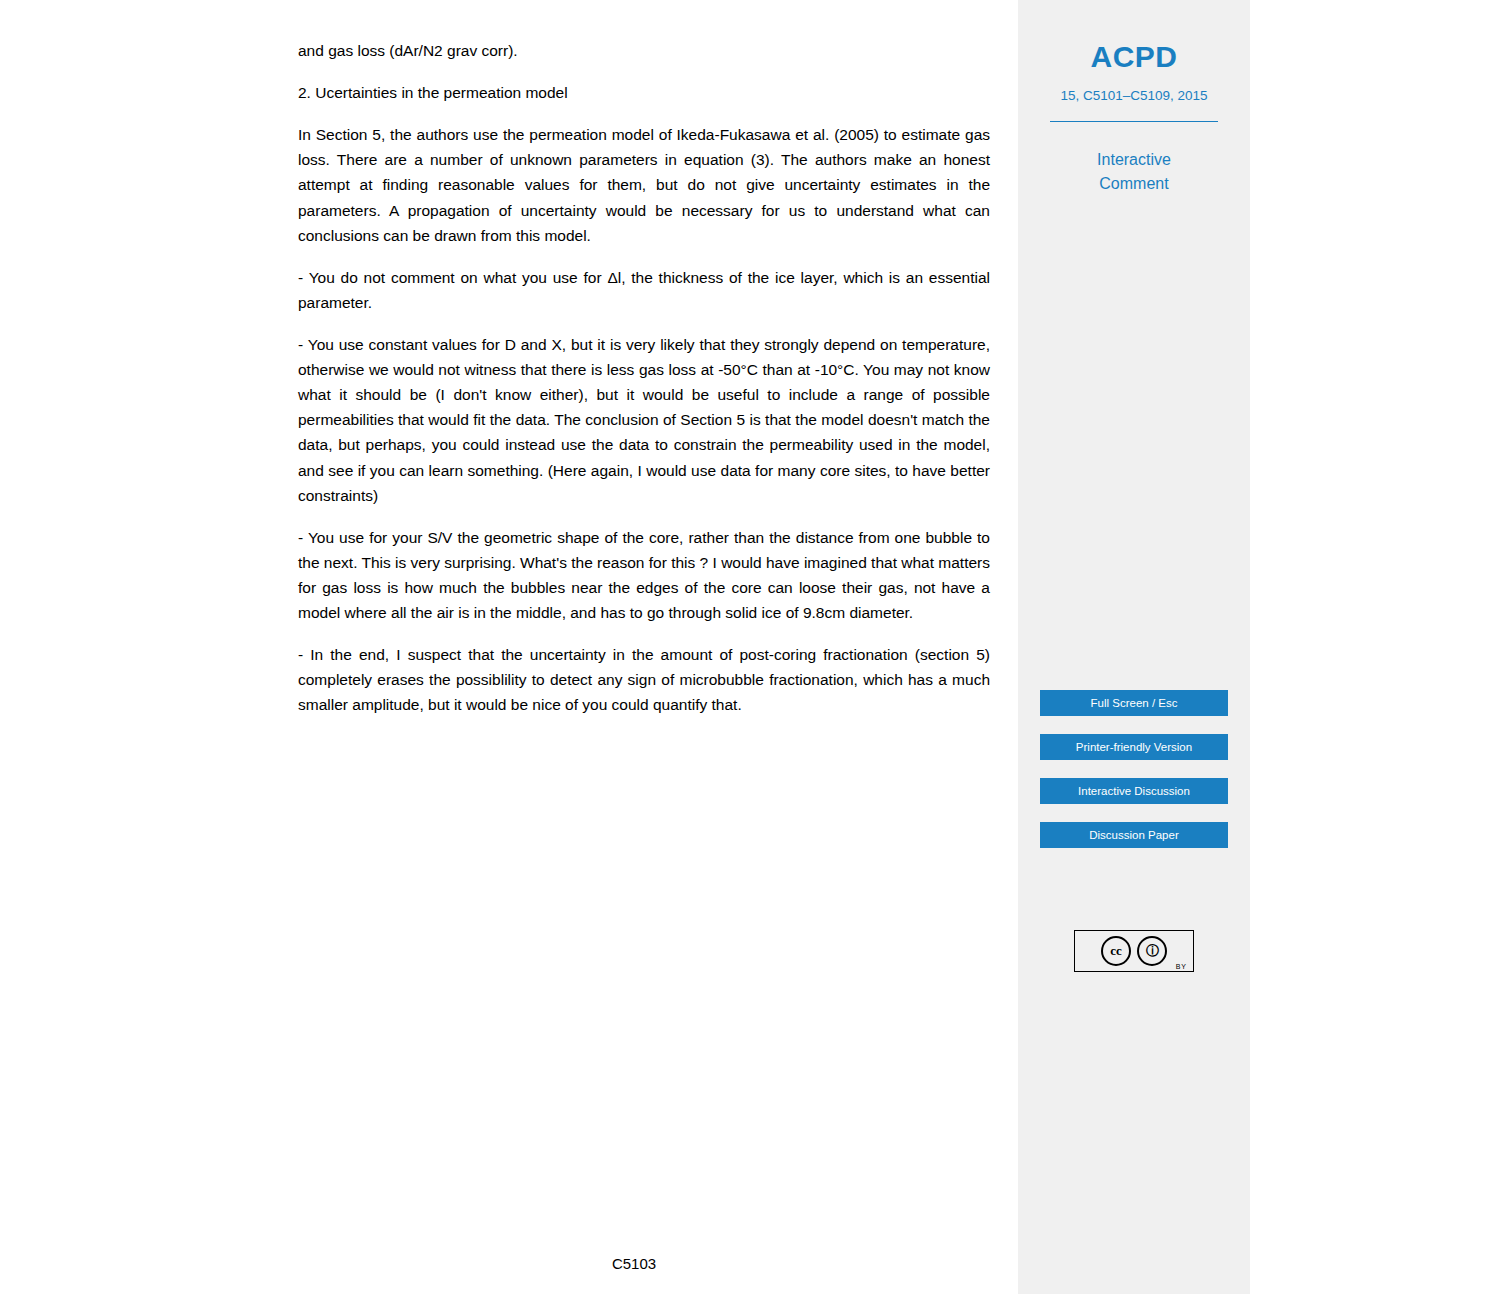ACPD
15, C5101–C5109, 2015
Interactive
Comment
Full Screen / Esc Printer-friendly Version Interactive Discussion Discussion Paper
cc
ⓘ
BY
and gas loss (dAr/N2 grav corr).
2. Ucertainties in the permeation model
In Section 5, the authors use the permeation model of Ikeda-Fukasawa et al. (2005) to estimate gas loss. There are a number of unknown parameters in equation (3). The authors make an honest attempt at finding reasonable values for them, but do not give uncertainty estimates in the parameters. A propagation of uncertainty would be necessary for us to understand what can conclusions can be drawn from this model.
- You do not comment on what you use for Δl, the thickness of the ice layer, which is an essential parameter.
- You use constant values for D and X, but it is very likely that they strongly depend on temperature, otherwise we would not witness that there is less gas loss at -50°C than at -10°C. You may not know what it should be (I don't know either), but it would be useful to include a range of possible permeabilities that would fit the data. The conclusion of Section 5 is that the model doesn't match the data, but perhaps, you could instead use the data to constrain the permeability used in the model, and see if you can learn something. (Here again, I would use data for many core sites, to have better constraints)
- You use for your S/V the geometric shape of the core, rather than the distance from one bubble to the next. This is very surprising. What's the reason for this ? I would have imagined that what matters for gas loss is how much the bubbles near the edges of the core can loose their gas, not have a model where all the air is in the middle, and has to go through solid ice of 9.8cm diameter.
- In the end, I suspect that the uncertainty in the amount of post-coring fractionation (section 5) completely erases the possiblility to detect any sign of microbubble fractionation, which has a much smaller amplitude, but it would be nice of you could quantify that.
C5103